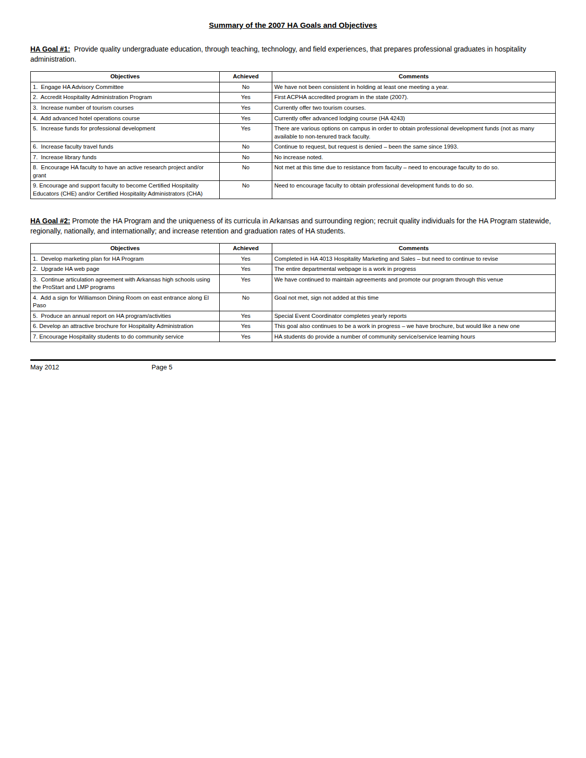Summary of the 2007 HA Goals and Objectives
HA Goal #1: Provide quality undergraduate education, through teaching, technology, and field experiences, that prepares professional graduates in hospitality administration.
| Objectives | Achieved | Comments |
| --- | --- | --- |
| 1. Engage HA Advisory Committee | No | We have not been consistent in holding at least one meeting a year. |
| 2. Accredit Hospitality Administration Program | Yes | First ACPHA accredited program in the state (2007). |
| 3. Increase number of tourism courses | Yes | Currently offer two tourism courses. |
| 4. Add advanced hotel operations course | Yes | Currently offer advanced lodging course (HA 4243) |
| 5. Increase funds for professional development | Yes | There are various options on campus in order to obtain professional development funds (not as many available to non-tenured track faculty. |
| 6. Increase faculty travel funds | No | Continue to request, but request is denied – been the same since 1993. |
| 7. Increase library funds | No | No increase noted. |
| 8. Encourage HA faculty to have an active research project and/or grant | No | Not met at this time due to resistance from faculty – need to encourage faculty to do so. |
| 9. Encourage and support faculty to become Certified Hospitality Educators (CHE) and/or Certified Hospitality Administrators (CHA) | No | Need to encourage faculty to obtain professional development funds to do so. |
HA Goal #2: Promote the HA Program and the uniqueness of its curricula in Arkansas and surrounding region; recruit quality individuals for the HA Program statewide, regionally, nationally, and internationally; and increase retention and graduation rates of HA students.
| Objectives | Achieved | Comments |
| --- | --- | --- |
| 1. Develop marketing plan for HA Program | Yes | Completed in HA 4013 Hospitality Marketing and Sales – but need to continue to revise |
| 2. Upgrade HA web page | Yes | The entire departmental webpage is a work in progress |
| 3. Continue articulation agreement with Arkansas high schools using the ProStart and LMP programs | Yes | We have continued to maintain agreements and promote our program through this venue |
| 4. Add a sign for Williamson Dining Room on east entrance along El Paso | No | Goal not met, sign not added at this time |
| 5. Produce an annual report on HA program/activities | Yes | Special Event Coordinator completes yearly reports |
| 6. Develop an attractive brochure for Hospitality Administration | Yes | This goal also continues to be a work in progress – we have brochure, but would like a new one |
| 7. Encourage Hospitality students to do community service | Yes | HA students do provide a number of community service/service learning hours |
May 2012 Page 5